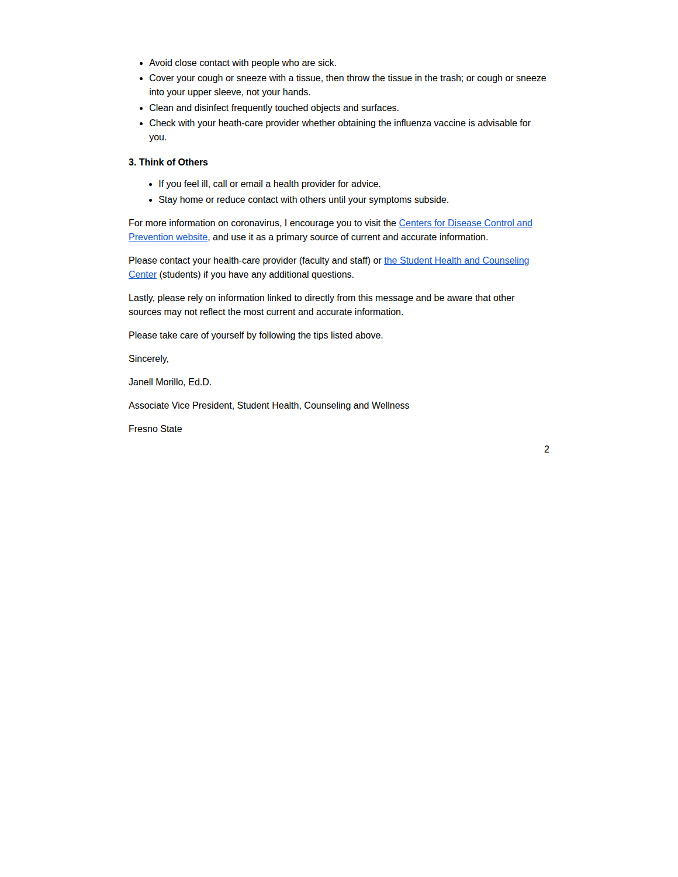Avoid close contact with people who are sick.
Cover your cough or sneeze with a tissue, then throw the tissue in the trash; or cough or sneeze into your upper sleeve, not your hands.
Clean and disinfect frequently touched objects and surfaces.
Check with your heath-care provider whether obtaining the influenza vaccine is advisable for you.
3. Think of Others
If you feel ill, call or email a health provider for advice.
Stay home or reduce contact with others until your symptoms subside.
For more information on coronavirus, I encourage you to visit the Centers for Disease Control and Prevention website, and use it as a primary source of current and accurate information.
Please contact your health-care provider (faculty and staff) or the Student Health and Counseling Center (students) if you have any additional questions.
Lastly, please rely on information linked to directly from this message and be aware that other sources may not reflect the most current and accurate information.
Please take care of yourself by following the tips listed above.
Sincerely,
Janell Morillo, Ed.D.
Associate Vice President, Student Health, Counseling and Wellness
Fresno State
2